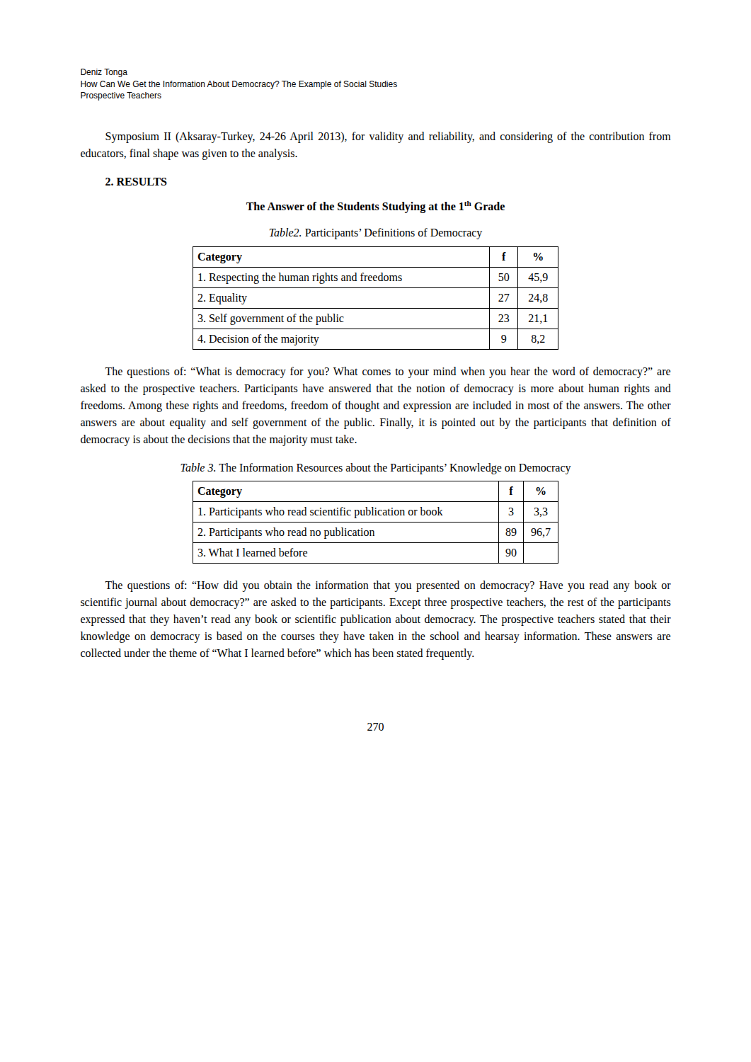Deniz Tonga
How Can We Get the Information About Democracy? The Example of Social Studies
Prospective Teachers
Symposium II (Aksaray-Turkey, 24-26 April 2013), for validity and reliability, and considering of the contribution from educators, final shape was given to the analysis.
2. RESULTS
The Answer of the Students Studying at the 1th Grade
Table2. Participants’ Definitions of Democracy
| Category | f | % |
| --- | --- | --- |
| 1. Respecting the human rights and freedoms | 50 | 45,9 |
| 2. Equality | 27 | 24,8 |
| 3. Self government of the public | 23 | 21,1 |
| 4. Decision of the majority | 9 | 8,2 |
The questions of: “What is democracy for you? What comes to your mind when you hear the word of democracy?” are asked to the prospective teachers. Participants have answered that the notion of democracy is more about human rights and freedoms. Among these rights and freedoms, freedom of thought and expression are included in most of the answers. The other answers are about equality and self government of the public. Finally, it is pointed out by the participants that definition of democracy is about the decisions that the majority must take.
Table 3. The Information Resources about the Participants’ Knowledge on Democracy
| Category | f | % |
| --- | --- | --- |
| 1. Participants who read scientific publication or book | 3 | 3,3 |
| 2. Participants who read no publication | 89 | 96,7 |
| 3. What I learned before | 90 | |
The questions of: “How did you obtain the information that you presented on democracy? Have you read any book or scientific journal about democracy?” are asked to the participants. Except three prospective teachers, the rest of the participants expressed that they haven’t read any book or scientific publication about democracy. The prospective teachers stated that their knowledge on democracy is based on the courses they have taken in the school and hearsay information. These answers are collected under the theme of “What I learned before” which has been stated frequently.
270